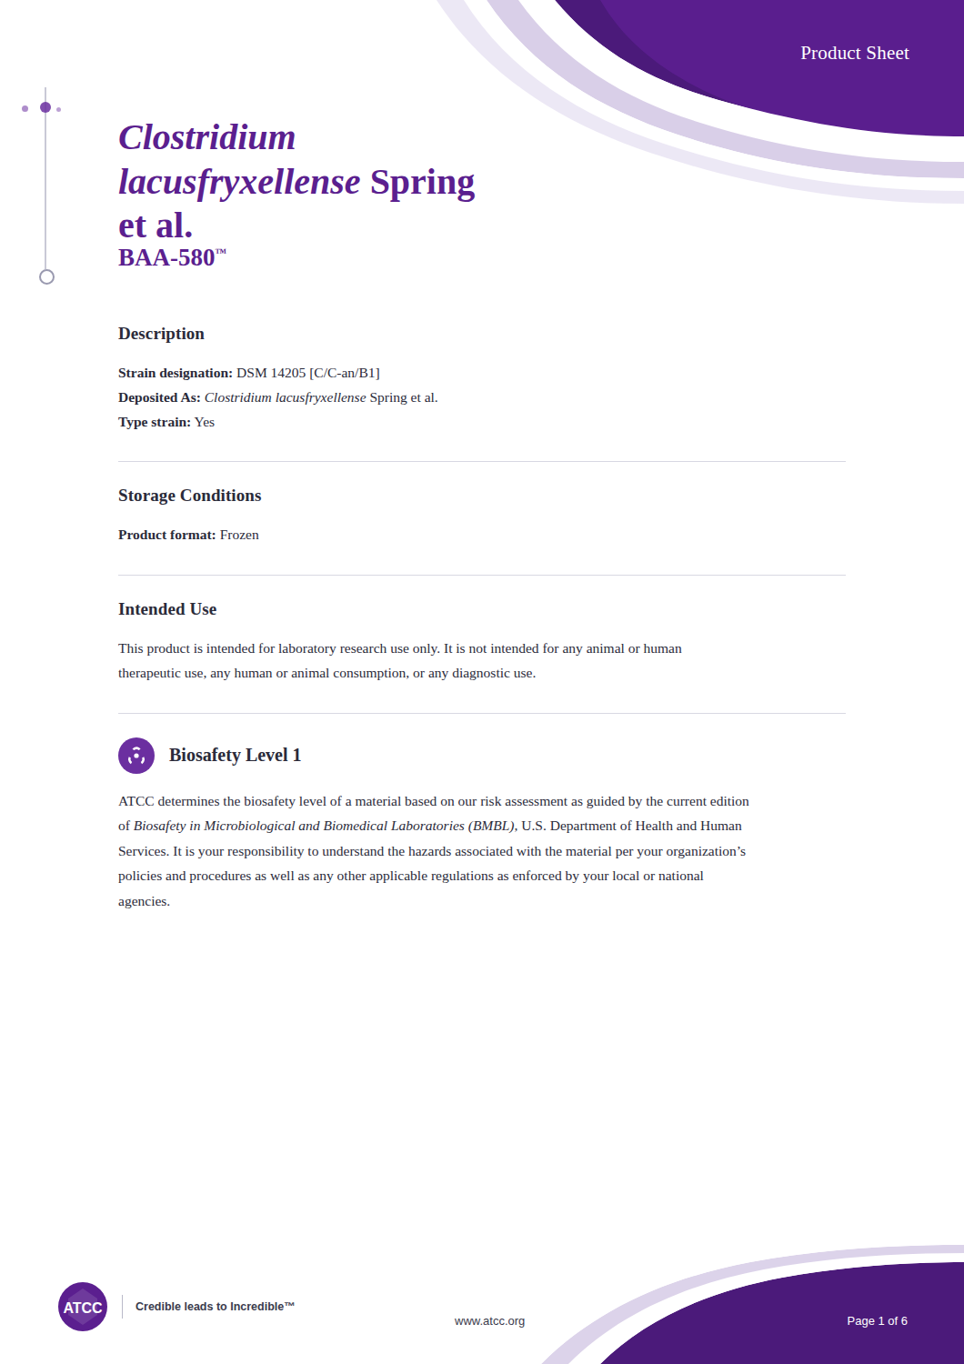Product Sheet
Clostridium lacusfryxellense Spring et al.
BAA-580™
Description
Strain designation: DSM 14205 [C/C-an/B1]
Deposited As: Clostridium lacusfryxellense Spring et al.
Type strain: Yes
Storage Conditions
Product format: Frozen
Intended Use
This product is intended for laboratory research use only. It is not intended for any animal or human therapeutic use, any human or animal consumption, or any diagnostic use.
Biosafety Level 1
ATCC determines the biosafety level of a material based on our risk assessment as guided by the current edition of Biosafety in Microbiological and Biomedical Laboratories (BMBL), U.S. Department of Health and Human Services. It is your responsibility to understand the hazards associated with the material per your organization’s policies and procedures as well as any other applicable regulations as enforced by your local or national agencies.
ATCC
Credible leads to Incredible™
www.atcc.org
Page 1 of 6